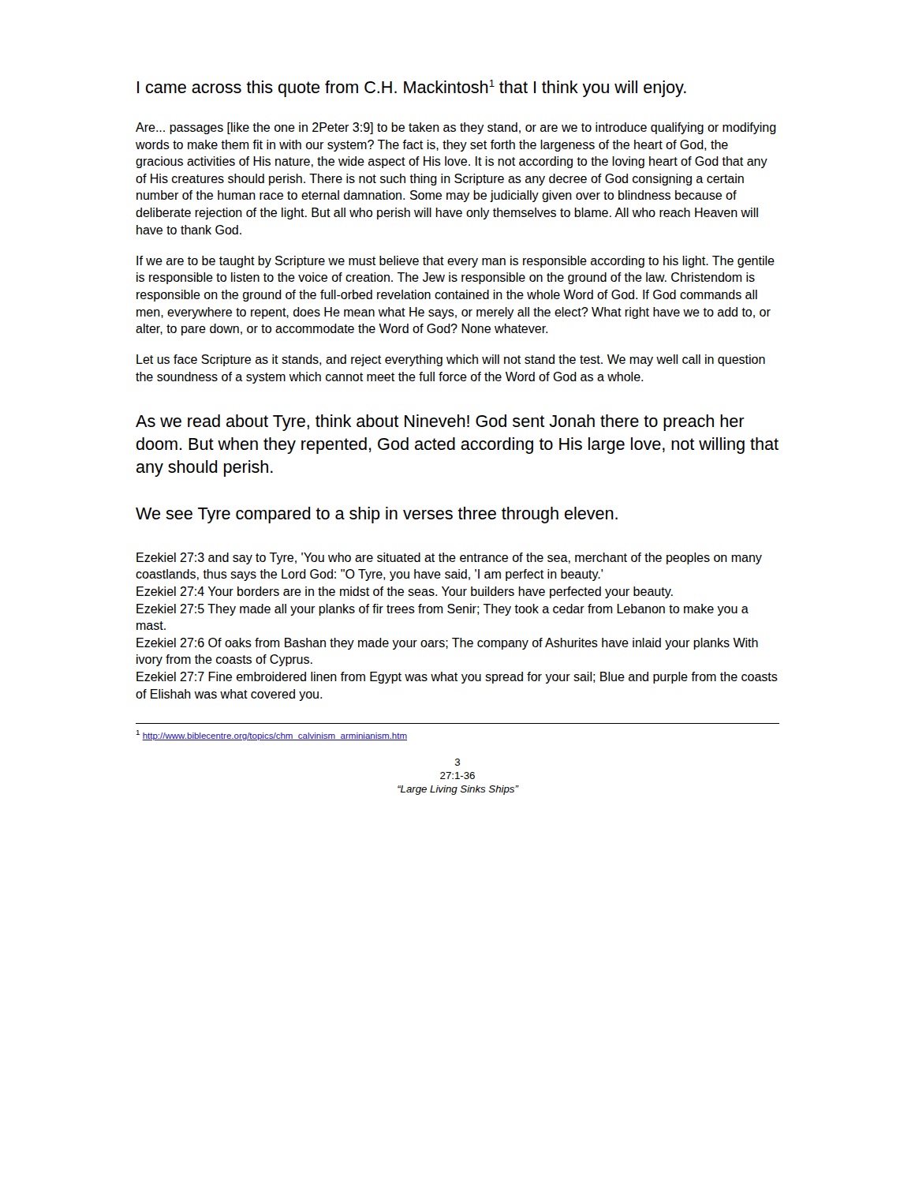I came across this quote from C.H. Mackintosh1 that I think you will enjoy.
Are... passages [like the one in 2Peter 3:9] to be taken as they stand, or are we to introduce qualifying or modifying words to make them fit in with our system? The fact is, they set forth the largeness of the heart of God, the gracious activities of His nature, the wide aspect of His love. It is not according to the loving heart of God that any of His creatures should perish. There is not such thing in Scripture as any decree of God consigning a certain number of the human race to eternal damnation. Some may be judicially given over to blindness because of deliberate rejection of the light. But all who perish will have only themselves to blame. All who reach Heaven will have to thank God.
If we are to be taught by Scripture we must believe that every man is responsible according to his light. The gentile is responsible to listen to the voice of creation. The Jew is responsible on the ground of the law. Christendom is responsible on the ground of the full-orbed revelation contained in the whole Word of God. If God commands all men, everywhere to repent, does He mean what He says, or merely all the elect? What right have we to add to, or alter, to pare down, or to accommodate the Word of God? None whatever.
Let us face Scripture as it stands, and reject everything which will not stand the test. We may well call in question the soundness of a system which cannot meet the full force of the Word of God as a whole.
As we read about Tyre, think about Nineveh! God sent Jonah there to preach her doom. But when they repented, God acted according to His large love, not willing that any should perish.
We see Tyre compared to a ship in verses three through eleven.
Ezekiel 27:3 and say to Tyre, 'You who are situated at the entrance of the sea, merchant of the peoples on many coastlands, thus says the Lord God: "O Tyre, you have said, 'I am perfect in beauty.'
Ezekiel 27:4 Your borders are in the midst of the seas. Your builders have perfected your beauty.
Ezekiel 27:5 They made all your planks of fir trees from Senir; They took a cedar from Lebanon to make you a mast.
Ezekiel 27:6 Of oaks from Bashan they made your oars; The company of Ashurites have inlaid your planks With ivory from the coasts of Cyprus.
Ezekiel 27:7 Fine embroidered linen from Egypt was what you spread for your sail; Blue and purple from the coasts of Elishah was what covered you.
1 http://www.biblecentre.org/topics/chm_calvinism_arminianism.htm
3 27:1-36 “Large Living Sinks Ships”